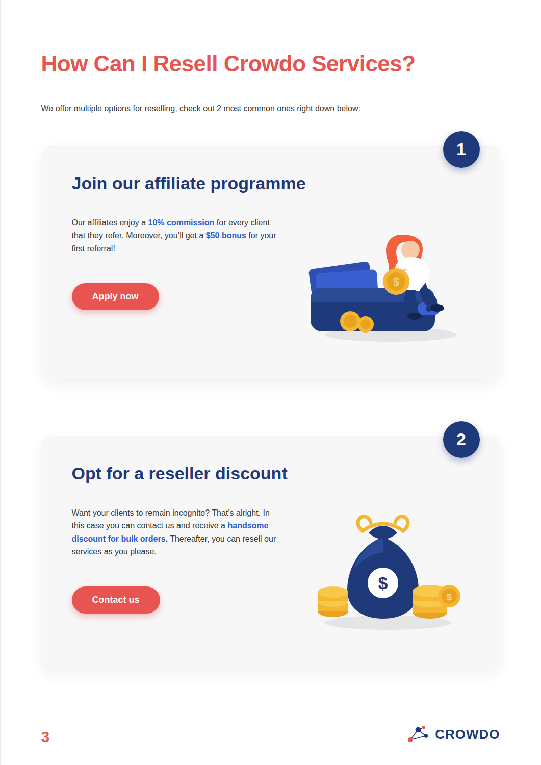How Can I Resell Crowdo Services?
We offer multiple options for reselling, check out 2 most common ones right down below:
1
Join our affiliate programme
Our affiliates enjoy a 10% commission for every client that they refer. Moreover, you’ll get a $50 bonus for your first referral!
Apply now
$
2
Opt for a reseller discount
Want your clients to remain incognito? That’s alright. In this case you can contact us and receive a handsome discount for bulk orders. Thereafter, you can resell our services as you please.
Contact us
$ $
3
CROWDO